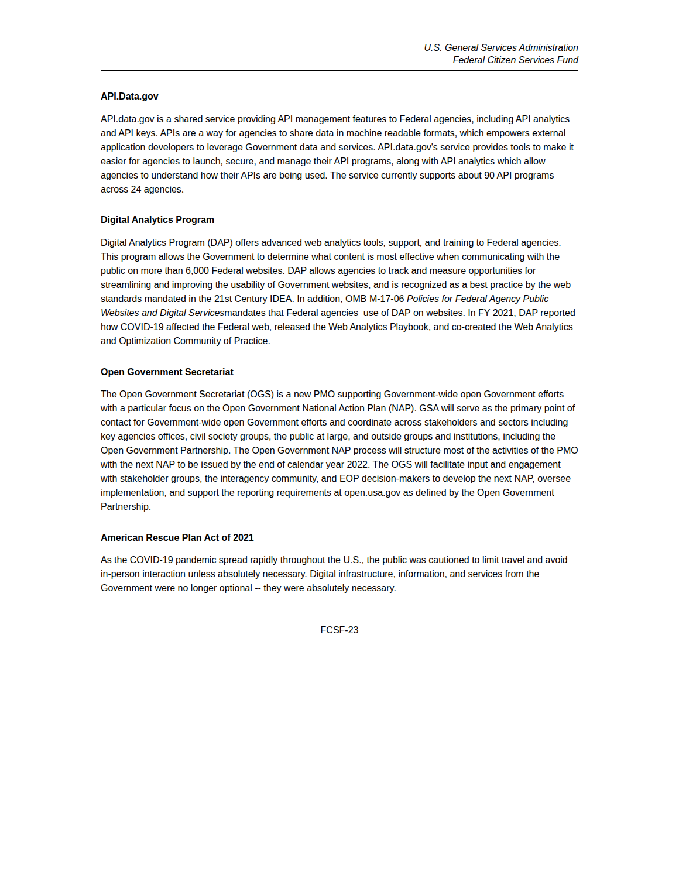U.S. General Services Administration
Federal Citizen Services Fund
API.Data.gov
API.data.gov is a shared service providing API management features to Federal agencies, including API analytics and API keys. APIs are a way for agencies to share data in machine readable formats, which empowers external application developers to leverage Government data and services. API.data.gov's service provides tools to make it easier for agencies to launch, secure, and manage their API programs, along with API analytics which allow agencies to understand how their APIs are being used. The service currently supports about 90 API programs across 24 agencies.
Digital Analytics Program
Digital Analytics Program (DAP) offers advanced web analytics tools, support, and training to Federal agencies. This program allows the Government to determine what content is most effective when communicating with the public on more than 6,000 Federal websites. DAP allows agencies to track and measure opportunities for streamlining and improving the usability of Government websites, and is recognized as a best practice by the web standards mandated in the 21st Century IDEA. In addition, OMB M-17-06 Policies for Federal Agency Public Websites and Digital Servicesmandates that Federal agencies use of DAP on websites. In FY 2021, DAP reported how COVID-19 affected the Federal web, released the Web Analytics Playbook, and co-created the Web Analytics and Optimization Community of Practice.
Open Government Secretariat
The Open Government Secretariat (OGS) is a new PMO supporting Government-wide open Government efforts with a particular focus on the Open Government National Action Plan (NAP). GSA will serve as the primary point of contact for Government-wide open Government efforts and coordinate across stakeholders and sectors including key agencies offices, civil society groups, the public at large, and outside groups and institutions, including the Open Government Partnership. The Open Government NAP process will structure most of the activities of the PMO with the next NAP to be issued by the end of calendar year 2022. The OGS will facilitate input and engagement with stakeholder groups, the interagency community, and EOP decision-makers to develop the next NAP, oversee implementation, and support the reporting requirements at open.usa.gov as defined by the Open Government Partnership.
American Rescue Plan Act of 2021
As the COVID-19 pandemic spread rapidly throughout the U.S., the public was cautioned to limit travel and avoid in-person interaction unless absolutely necessary. Digital infrastructure, information, and services from the Government were no longer optional -- they were absolutely necessary.
FCSF-23